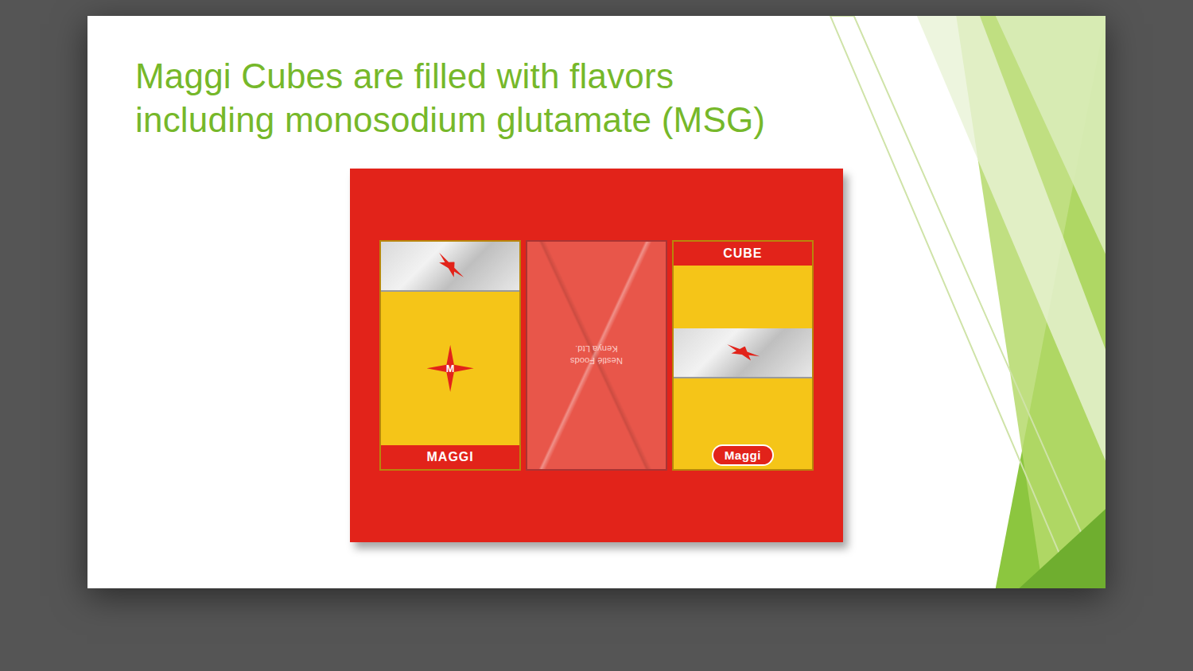Maggi Cubes are filled with flavors including monosodium glutamate (MSG)
MAGGI
Nestlé Foods
Kenya Ltd.
Maggi
CUBE